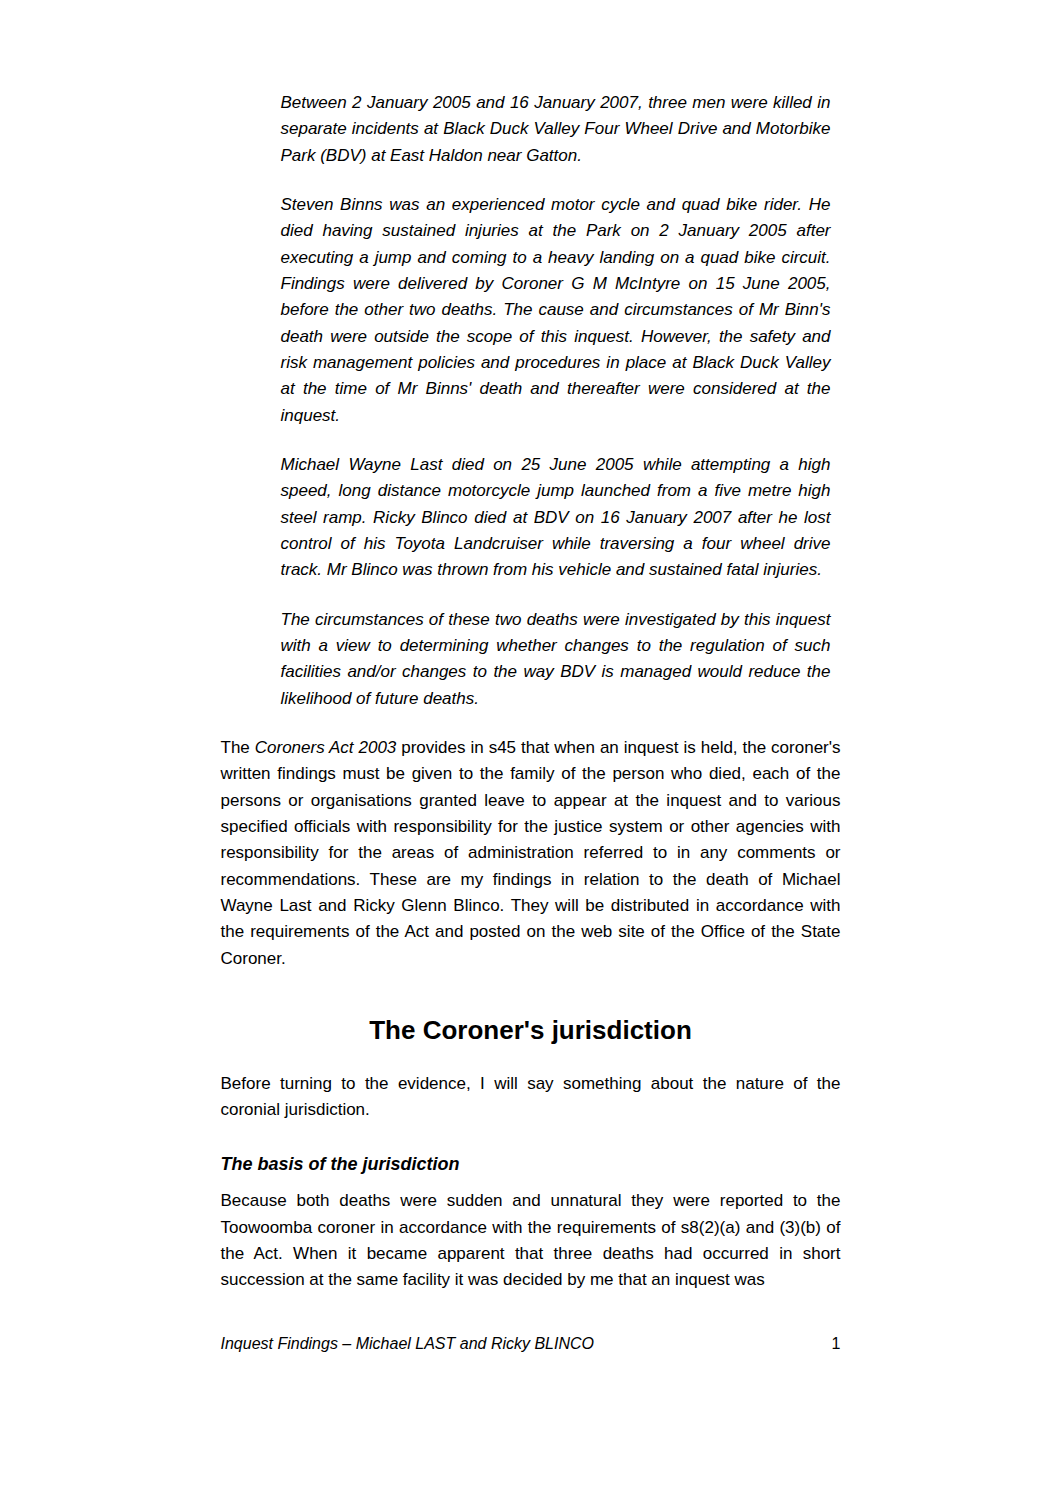Between 2 January 2005 and 16 January 2007, three men were killed in separate incidents at Black Duck Valley Four Wheel Drive and Motorbike Park (BDV) at East Haldon near Gatton.
Steven Binns was an experienced motor cycle and quad bike rider. He died having sustained injuries at the Park on 2 January 2005 after executing a jump and coming to a heavy landing on a quad bike circuit. Findings were delivered by Coroner G M McIntyre on 15 June 2005, before the other two deaths. The cause and circumstances of Mr Binn's death were outside the scope of this inquest. However, the safety and risk management policies and procedures in place at Black Duck Valley at the time of Mr Binns' death and thereafter were considered at the inquest.
Michael Wayne Last died on 25 June 2005 while attempting a high speed, long distance motorcycle jump launched from a five metre high steel ramp. Ricky Blinco died at BDV on 16 January 2007 after he lost control of his Toyota Landcruiser while traversing a four wheel drive track. Mr Blinco was thrown from his vehicle and sustained fatal injuries.
The circumstances of these two deaths were investigated by this inquest with a view to determining whether changes to the regulation of such facilities and/or changes to the way BDV is managed would reduce the likelihood of future deaths.
The Coroners Act 2003 provides in s45 that when an inquest is held, the coroner's written findings must be given to the family of the person who died, each of the persons or organisations granted leave to appear at the inquest and to various specified officials with responsibility for the justice system or other agencies with responsibility for the areas of administration referred to in any comments or recommendations. These are my findings in relation to the death of Michael Wayne Last and Ricky Glenn Blinco. They will be distributed in accordance with the requirements of the Act and posted on the web site of the Office of the State Coroner.
The Coroner's jurisdiction
Before turning to the evidence, I will say something about the nature of the coronial jurisdiction.
The basis of the jurisdiction
Because both deaths were sudden and unnatural they were reported to the Toowoomba coroner in accordance with the requirements of s8(2)(a) and (3)(b) of the Act. When it became apparent that three deaths had occurred in short succession at the same facility it was decided by me that an inquest was
Inquest Findings – Michael LAST and Ricky BLINCO 1